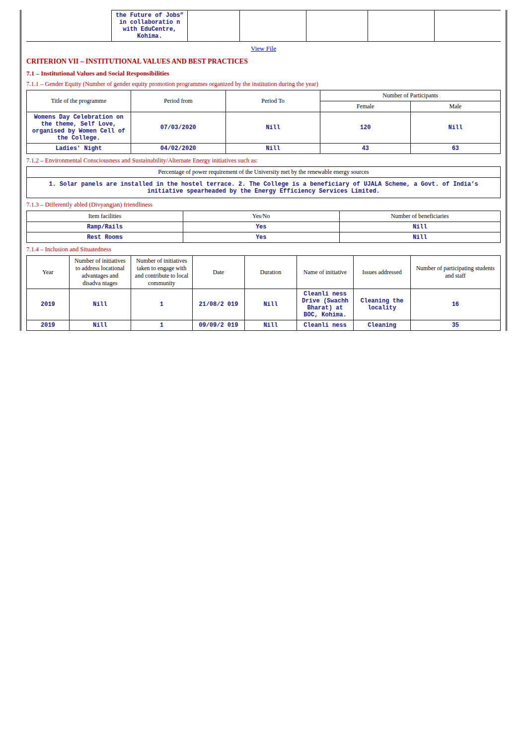| | the Future of Jobs” in collaboratio n with EduCentre, Kohima. | | | | | |
View File
CRITERION VII – INSTITUTIONAL VALUES AND BEST PRACTICES
7.1 – Institutional Values and Social Responsibilities
7.1.1 – Gender Equity (Number of gender equity promotion programmes organized by the institution during the year)
| Title of the programme | Period from | Period To | Number of Participants |
| Female | Male |
| Womens Day Celebration on the theme, Self Love, organised by Women Cell of the College. | 07/03/2020 | Nill | 120 | Nill |
| Ladies' Night | 04/02/2020 | Nill | 43 | 63 |
7.1.2 – Environmental Consciousness and Sustainability/Alternate Energy initiatives such as:
| Percentage of power requirement of the University met by the renewable energy sources |
| 1. Solar panels are installed in the hostel terrace. 2. The College is a beneficiary of UJALA Scheme, a Govt. of India’s initiative spearheaded by the Energy Efficiency Services Limited. |
7.1.3 – Differently abled (Divyangjan) friendliness
| Item facilities | Yes/No | Number of beneficiaries |
| Ramp/Rails | Yes | Nill |
| Rest Rooms | Yes | Nill |
7.1.4 – Inclusion and Situatedness
| Year | Number of initiatives to address locational advantages and disadva ntages | Number of initiatives taken to engage with and contribute to local community | Date | Duration | Name of initiative | Issues addressed | Number of participating students and staff |
| 2019 | Nill | 1 | 21/08/2 019 | Nill | Cleanli ness Drive (Swachh Bharat) at BOC, Kohima. | Cleaning the locality | 16 |
| 2019 | Nill | 1 | 09/09/2 019 | Nill | Cleanli ness | Cleaning | 35 |